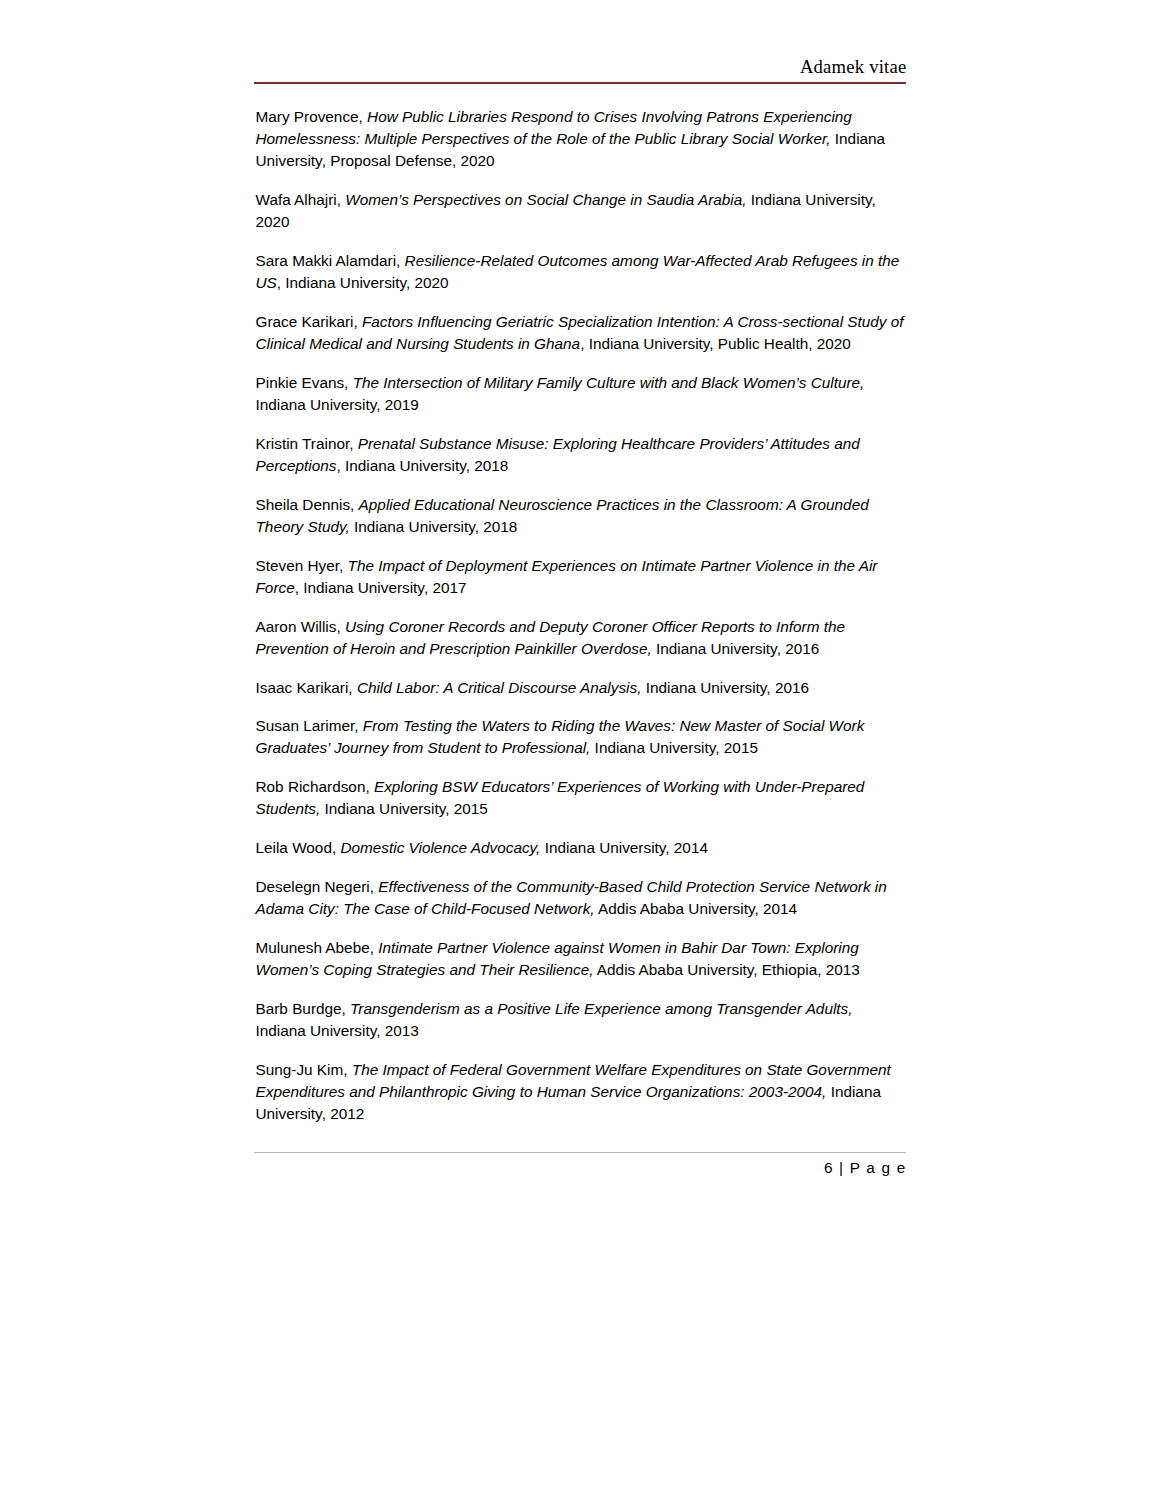Adamek vitae
Mary Provence, How Public Libraries Respond to Crises Involving Patrons Experiencing Homelessness: Multiple Perspectives of the Role of the Public Library Social Worker, Indiana University, Proposal Defense, 2020
Wafa Alhajri, Women’s Perspectives on Social Change in Saudia Arabia, Indiana University, 2020
Sara Makki Alamdari, Resilience-Related Outcomes among War-Affected Arab Refugees in the US, Indiana University, 2020
Grace Karikari, Factors Influencing Geriatric Specialization Intention: A Cross-sectional Study of Clinical Medical and Nursing Students in Ghana, Indiana University, Public Health, 2020
Pinkie Evans, The Intersection of Military Family Culture with and Black Women’s Culture, Indiana University, 2019
Kristin Trainor, Prenatal Substance Misuse: Exploring Healthcare Providers’ Attitudes and Perceptions, Indiana University, 2018
Sheila Dennis, Applied Educational Neuroscience Practices in the Classroom: A Grounded Theory Study, Indiana University, 2018
Steven Hyer, The Impact of Deployment Experiences on Intimate Partner Violence in the Air Force, Indiana University, 2017
Aaron Willis, Using Coroner Records and Deputy Coroner Officer Reports to Inform the Prevention of Heroin and Prescription Painkiller Overdose, Indiana University, 2016
Isaac Karikari, Child Labor: A Critical Discourse Analysis, Indiana University, 2016
Susan Larimer, From Testing the Waters to Riding the Waves: New Master of Social Work Graduates’ Journey from Student to Professional, Indiana University, 2015
Rob Richardson, Exploring BSW Educators’ Experiences of Working with Under-Prepared Students, Indiana University, 2015
Leila Wood, Domestic Violence Advocacy, Indiana University, 2014
Deselegn Negeri, Effectiveness of the Community-Based Child Protection Service Network in Adama City: The Case of Child-Focused Network, Addis Ababa University, 2014
Mulunesh Abebe, Intimate Partner Violence against Women in Bahir Dar Town: Exploring Women’s Coping Strategies and Their Resilience, Addis Ababa University, Ethiopia, 2013
Barb Burdge, Transgenderism as a Positive Life Experience among Transgender Adults, Indiana University, 2013
Sung-Ju Kim, The Impact of Federal Government Welfare Expenditures on State Government Expenditures and Philanthropic Giving to Human Service Organizations: 2003-2004, Indiana University, 2012
6 | P a g e